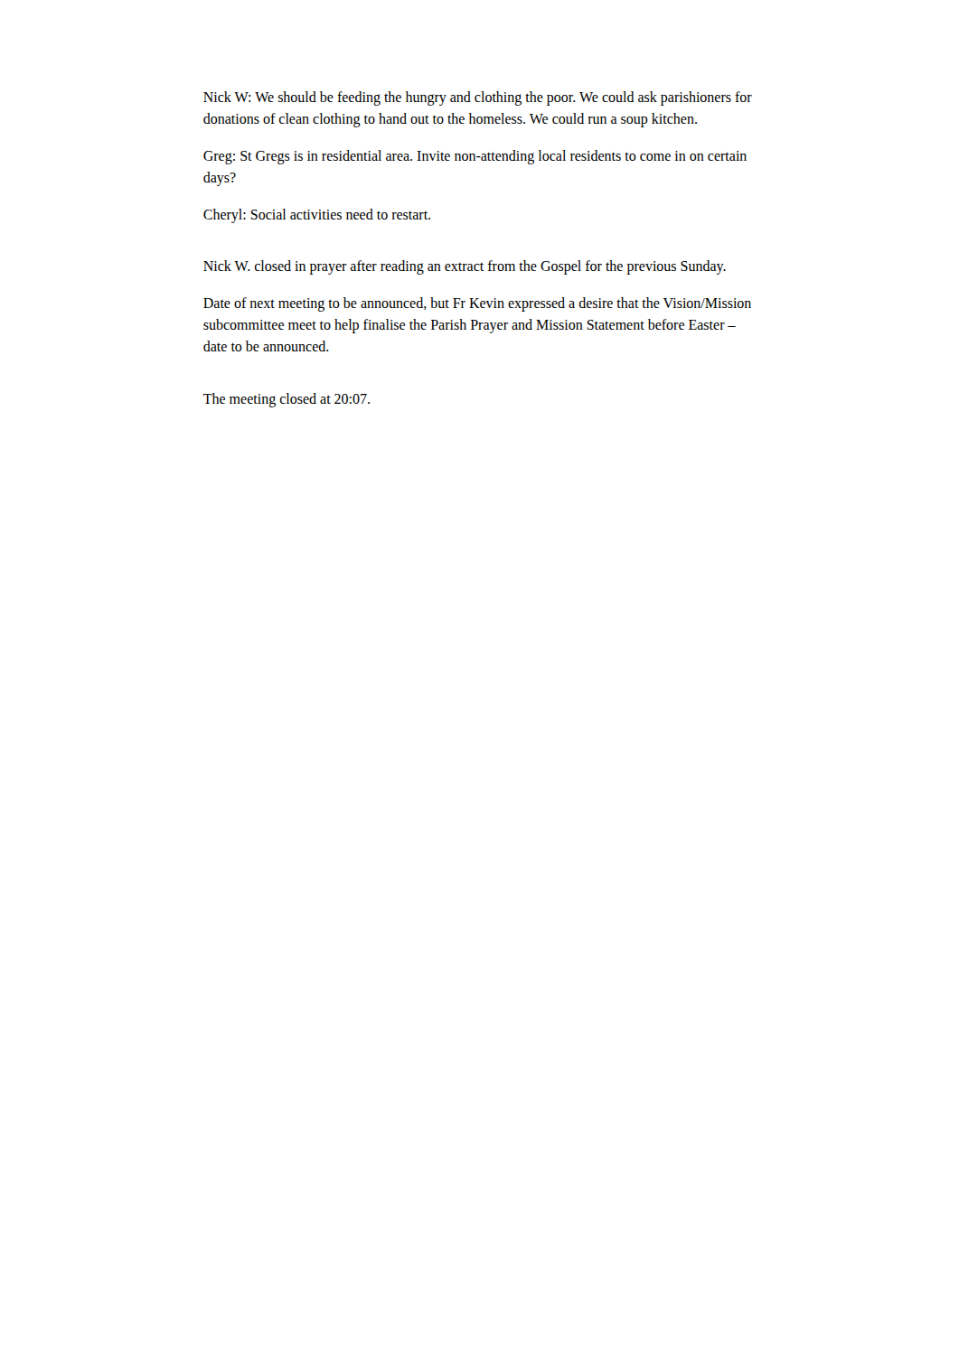Nick W: We should be feeding the hungry and clothing the poor. We could ask parishioners for donations of clean clothing to hand out to the homeless. We could run a soup kitchen.
Greg: St Gregs is in residential area. Invite non-attending local residents to come in on certain days?
Cheryl: Social activities need to restart.
Nick W. closed in prayer after reading an extract from the Gospel for the previous Sunday.
Date of next meeting to be announced, but Fr Kevin expressed a desire that the Vision/Mission subcommittee meet to help finalise the Parish Prayer and Mission Statement before Easter – date to be announced.
The meeting closed at 20:07.